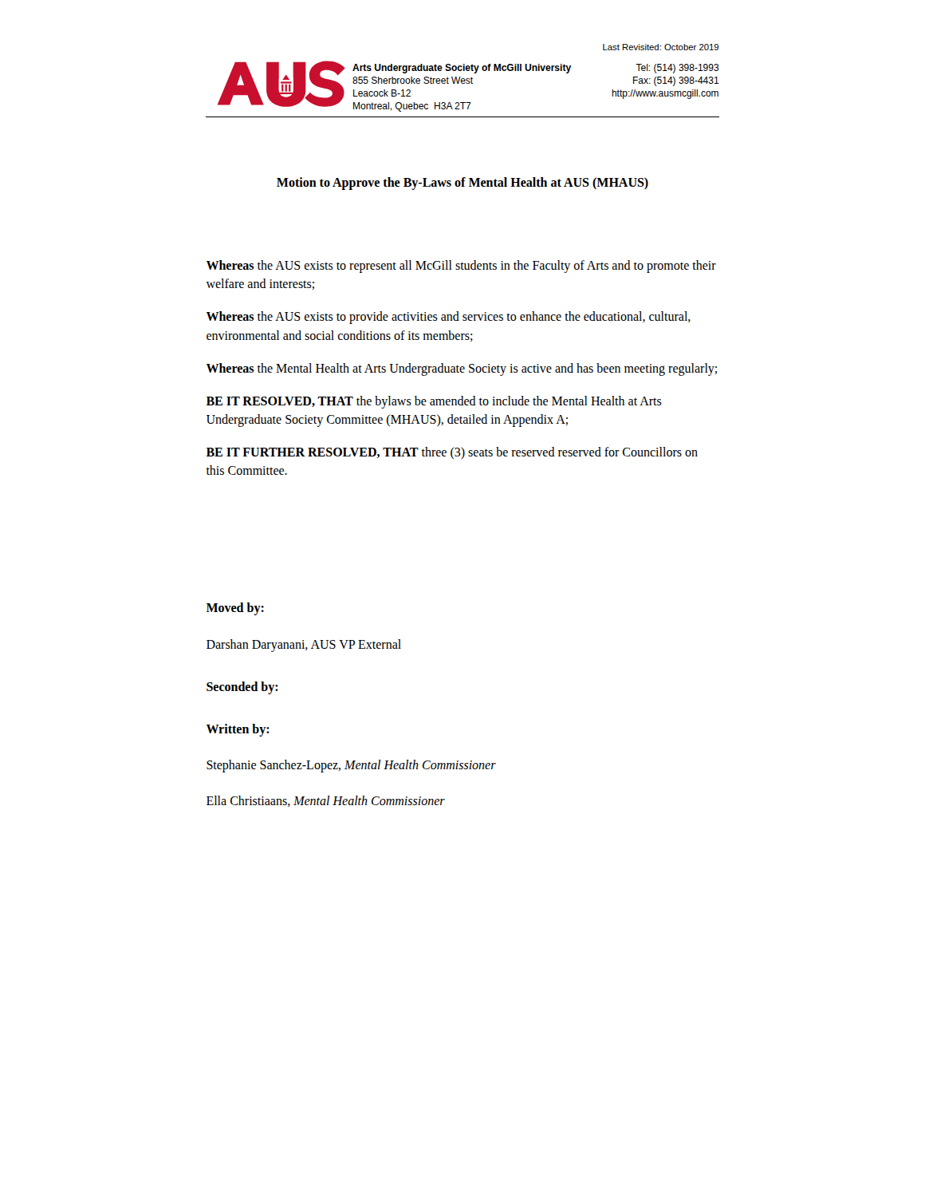Last Revisited: October 2019
Arts Undergraduate Society of McGill University
855 Sherbrooke Street West
Leacock B-12
Montreal, Quebec H3A 2T7
Tel: (514) 398-1993
Fax: (514) 398-4431
http://www.ausmcgill.com
Motion to Approve the By-Laws of Mental Health at AUS (MHAUS)
Whereas the AUS exists to represent all McGill students in the Faculty of Arts and to promote their welfare and interests;
Whereas the AUS exists to provide activities and services to enhance the educational, cultural, environmental and social conditions of its members;
Whereas the Mental Health at Arts Undergraduate Society is active and has been meeting regularly;
BE IT RESOLVED, THAT the bylaws be amended to include the Mental Health at Arts Undergraduate Society Committee (MHAUS), detailed in Appendix A;
BE IT FURTHER RESOLVED, THAT three (3) seats be reserved reserved for Councillors on this Committee.
Moved by:
Darshan Daryanani, AUS VP External
Seconded by:
Written by:
Stephanie Sanchez-Lopez, Mental Health Commissioner
Ella Christiaans, Mental Health Commissioner